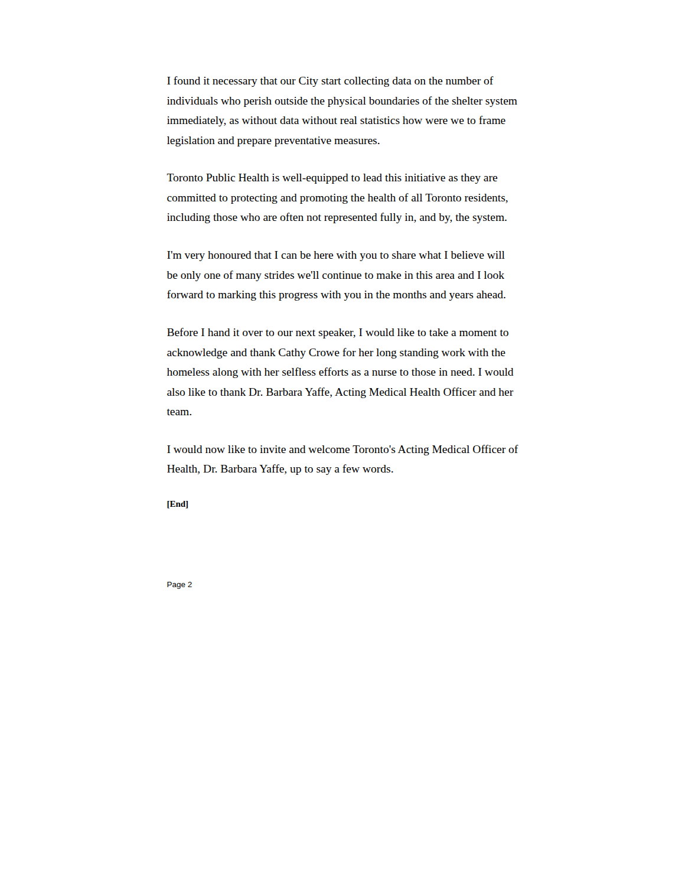I found it necessary that our City start collecting data on the number of individuals who perish outside the physical boundaries of the shelter system immediately, as without data without real statistics how were we to frame legislation and prepare preventative measures.
Toronto Public Health is well-equipped to lead this initiative as they are committed to protecting and promoting the health of all Toronto residents, including those who are often not represented fully in, and by, the system.
I'm very honoured that I can be here with you to share what I believe will be only one of many strides we'll continue to make in this area and I look forward to marking this progress with you in the months and years ahead.
Before I hand it over to our next speaker, I would like to take a moment to acknowledge and thank Cathy Crowe for her long standing work with the homeless along with her selfless efforts as a nurse to those in need. I would also like to thank Dr. Barbara Yaffe, Acting Medical Health Officer and her team.
I would now like to invite and welcome Toronto's Acting Medical Officer of Health, Dr. Barbara Yaffe, up to say a few words.
[End]
Page 2